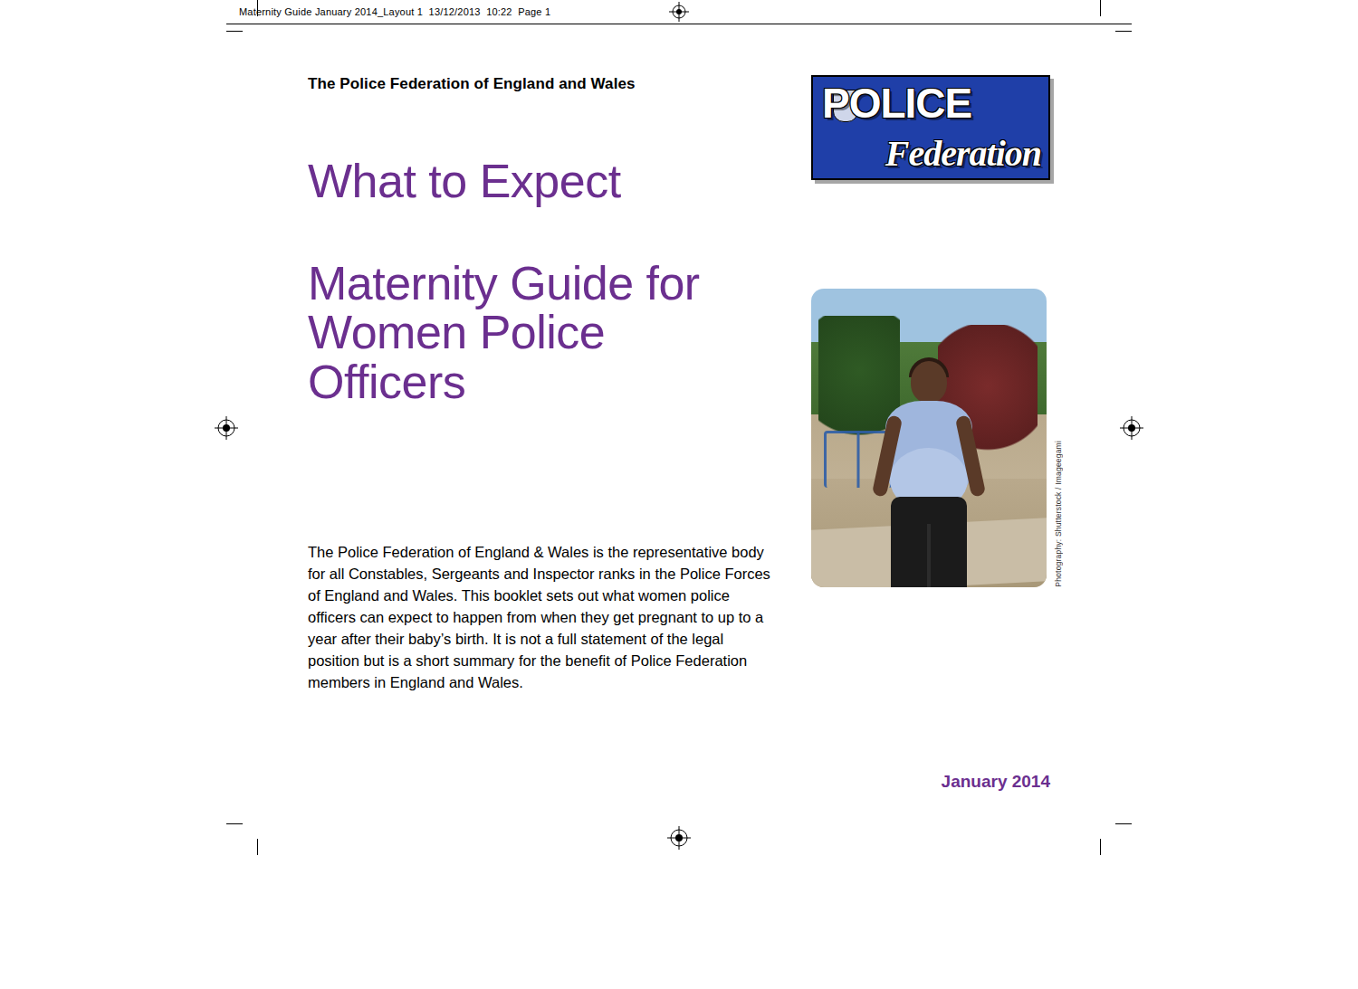Maternity Guide January 2014_Layout 1 13/12/2013 10:22 Page 1
The Police Federation of England and Wales
What to Expect Maternity Guide for Women Police Officers
The Police Federation of England & Wales is the representative body for all Constables, Sergeants and Inspector ranks in the Police Forces of England and Wales. This booklet sets out what women police officers can expect to happen from when they get pregnant to up to a year after their baby’s birth. It is not a full statement of the legal position but is a short summary for the benefit of Police Federation members in England and Wales.
POLICE Federation
Photography: Shutterstock / Imageegami
January 2014